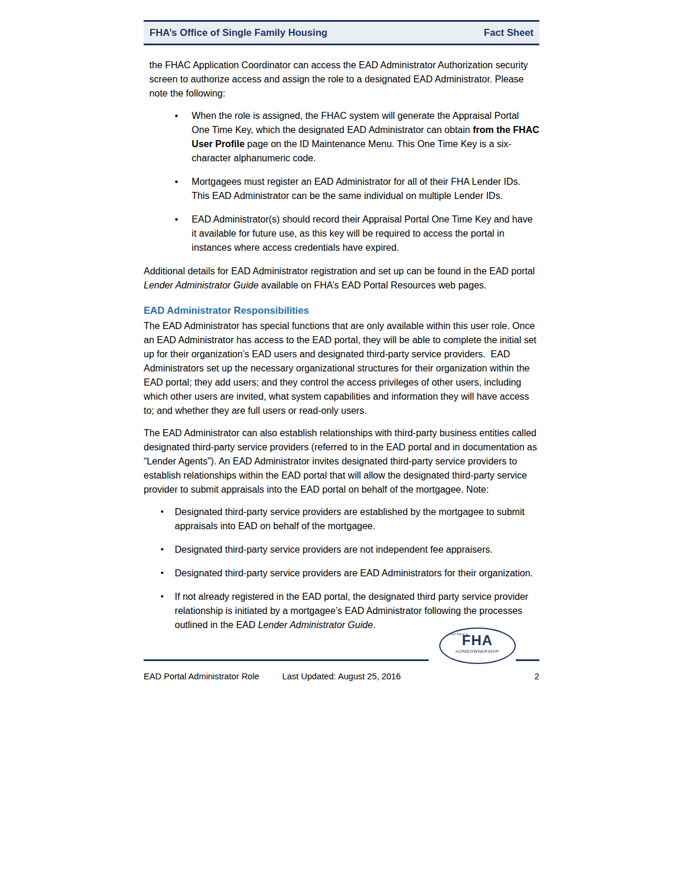FHA’s Office of Single Family Housing Fact Sheet
the FHAC Application Coordinator can access the EAD Administrator Authorization security screen to authorize access and assign the role to a designated EAD Administrator. Please note the following:
When the role is assigned, the FHAC system will generate the Appraisal Portal One Time Key, which the designated EAD Administrator can obtain from the FHAC User Profile page on the ID Maintenance Menu. This One Time Key is a six-character alphanumeric code.
Mortgagees must register an EAD Administrator for all of their FHA Lender IDs. This EAD Administrator can be the same individual on multiple Lender IDs.
EAD Administrator(s) should record their Appraisal Portal One Time Key and have it available for future use, as this key will be required to access the portal in instances where access credentials have expired.
Additional details for EAD Administrator registration and set up can be found in the EAD portal Lender Administrator Guide available on FHA’s EAD Portal Resources web pages.
EAD Administrator Responsibilities
The EAD Administrator has special functions that are only available within this user role. Once an EAD Administrator has access to the EAD portal, they will be able to complete the initial set up for their organization’s EAD users and designated third-party service providers. EAD Administrators set up the necessary organizational structures for their organization within the EAD portal; they add users; and they control the access privileges of other users, including which other users are invited, what system capabilities and information they will have access to; and whether they are full users or read-only users.
The EAD Administrator can also establish relationships with third-party business entities called designated third-party service providers (referred to in the EAD portal and in documentation as “Lender Agents”). An EAD Administrator invites designated third-party service providers to establish relationships within the EAD portal that will allow the designated third-party service provider to submit appraisals into the EAD portal on behalf of the mortgagee. Note:
Designated third-party service providers are established by the mortgagee to submit appraisals into EAD on behalf of the mortgagee.
Designated third-party service providers are not independent fee appraisers.
Designated third-party service providers are EAD Administrators for their organization.
If not already registered in the EAD portal, the designated third party service provider relationship is initiated by a mortgagee’s EAD Administrator following the processes outlined in the EAD Lender Administrator Guide.
Your Door to
FHA
HOMEOWNERSHIP
EAD Portal Administrator Role Last Updated: August 25, 2016 2